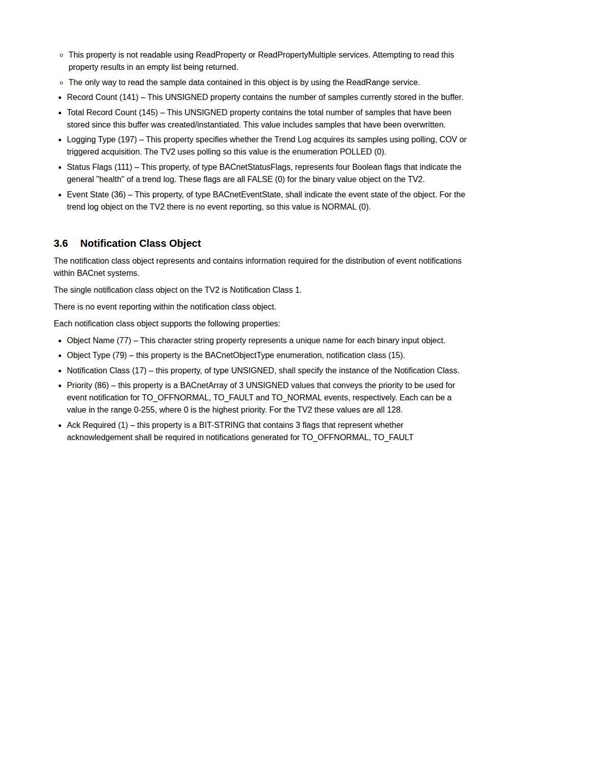This property is not readable using ReadProperty or ReadPropertyMultiple services. Attempting to read this property results in an empty list being returned.
The only way to read the sample data contained in this object is by using the ReadRange service.
Record Count (141) – This UNSIGNED property contains the number of samples currently stored in the buffer.
Total Record Count (145) – This UNSIGNED property contains the total number of samples that have been stored since this buffer was created/instantiated. This value includes samples that have been overwritten.
Logging Type (197) – This property specifies whether the Trend Log acquires its samples using polling, COV or triggered acquisition. The TV2 uses polling so this value is the enumeration POLLED (0).
Status Flags (111) – This property, of type BACnetStatusFlags, represents four Boolean flags that indicate the general "health" of a trend log. These flags are all FALSE (0) for the binary value object on the TV2.
Event State (36) – This property, of type BACnetEventState, shall indicate the event state of the object. For the trend log object on the TV2 there is no event reporting, so this value is NORMAL (0).
3.6 Notification Class Object
The notification class object represents and contains information required for the distribution of event notifications within BACnet systems.
The single notification class object on the TV2 is Notification Class 1.
There is no event reporting within the notification class object.
Each notification class object supports the following properties:
Object Name (77) – This character string property represents a unique name for each binary input object.
Object Type (79) – this property is the BACnetObjectType enumeration, notification class (15).
Notification Class (17) – this property, of type UNSIGNED, shall specify the instance of the Notification Class.
Priority (86) – this property is a BACnetArray of 3 UNSIGNED values that conveys the priority to be used for event notification for TO_OFFNORMAL, TO_FAULT and TO_NORMAL events, respectively. Each can be a value in the range 0-255, where 0 is the highest priority. For the TV2 these values are all 128.
Ack Required (1) – this property is a BIT-STRING that contains 3 flags that represent whether acknowledgement shall be required in notifications generated for TO_OFFNORMAL, TO_FAULT